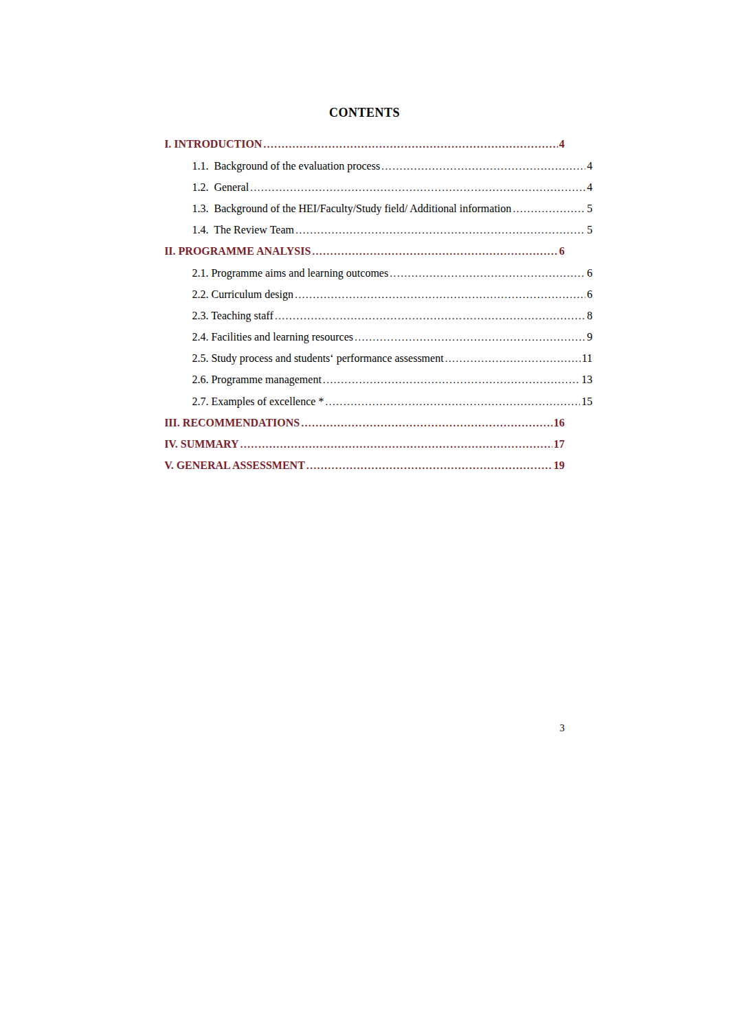CONTENTS
I. INTRODUCTION .......................................................................................................... 4
1.1. Background of the evaluation process .............................................................................. 4
1.2. General ................................................................................................................. 4
1.3. Background of the HEI/Faculty/Study field/ Additional information ............................... 5
1.4. The Review Team ............................................................................................................. 5
II. PROGRAMME ANALYSIS .............................................................................................. 6
2.1. Programme aims and learning outcomes ........................................................................... 6
2.2. Curriculum design ............................................................................................................... 6
2.3. Teaching staff ..................................................................................................................... 8
2.4. Facilities and learning resources ......................................................................................... 9
2.5. Study process and students‘ performance assessment ....................................................... 11
2.6. Programme management ..................................................................................................... 13
2.7. Examples of excellence * .................................................................................................... 15
III. RECOMMENDATIONS .................................................................................................. 16
IV. SUMMARY .............................................................................................................. 17
V. GENERAL ASSESSMENT .............................................................................................. 19
3